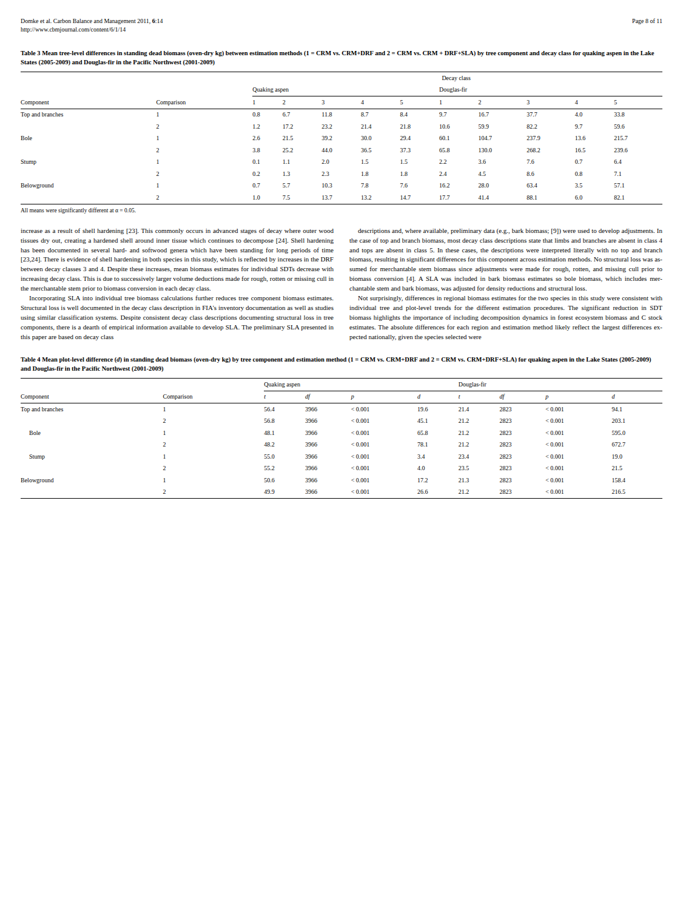Domke et al. Carbon Balance and Management 2011, 6:14
http://www.cbmjournal.com/content/6/1/14
Page 8 of 11
Table 3 Mean tree-level differences in standing dead biomass (oven-dry kg) between estimation methods (1 = CRM vs. CRM+DRF and 2 = CRM vs. CRM + DRF+SLA) by tree component and decay class for quaking aspen in the Lake States (2005-2009) and Douglas-fir in the Pacific Northwest (2001-2009)
| | | Decay class |
| --- | --- | --- |
| | | Quaking aspen | Douglas-fir |
| Component | Comparison | 1 | 2 | 3 | 4 | 5 | 1 | 2 | 3 | 4 | 5 |
| Top and branches | 1 | 0.8 | 6.7 | 11.8 | 8.7 | 8.4 | 9.7 | 16.7 | 37.7 | 4.0 | 33.8 |
| | 2 | 1.2 | 17.2 | 23.2 | 21.4 | 21.8 | 10.6 | 59.9 | 82.2 | 9.7 | 59.6 |
| Bole | 1 | 2.6 | 21.5 | 39.2 | 30.0 | 29.4 | 60.1 | 104.7 | 237.9 | 13.6 | 215.7 |
| | 2 | 3.8 | 25.2 | 44.0 | 36.5 | 37.3 | 65.8 | 130.0 | 268.2 | 16.5 | 239.6 |
| Stump | 1 | 0.1 | 1.1 | 2.0 | 1.5 | 1.5 | 2.2 | 3.6 | 7.6 | 0.7 | 6.4 |
| | 2 | 0.2 | 1.3 | 2.3 | 1.8 | 1.8 | 2.4 | 4.5 | 8.6 | 0.8 | 7.1 |
| Belowground | 1 | 0.7 | 5.7 | 10.3 | 7.8 | 7.6 | 16.2 | 28.0 | 63.4 | 3.5 | 57.1 |
| | 2 | 1.0 | 7.5 | 13.7 | 13.2 | 14.7 | 17.7 | 41.4 | 88.1 | 6.0 | 82.1 |
All means were significantly different at α = 0.05.
increase as a result of shell hardening [23]. This commonly occurs in advanced stages of decay where outer wood tissues dry out, creating a hardened shell around inner tissue which continues to decompose [24]. Shell hardening has been documented in several hard- and softwood genera which have been standing for long periods of time [23,24]. There is evidence of shell hardening in both species in this study, which is reflected by increases in the DRF between decay classes 3 and 4. Despite these increases, mean biomass estimates for individual SDTs decrease with increasing decay class. This is due to successively larger volume deductions made for rough, rotten or missing cull in the merchantable stem prior to biomass conversion in each decay class.
Incorporating SLA into individual tree biomass calculations further reduces tree component biomass estimates. Structural loss is well documented in the decay class description in FIA's inventory documentation as well as studies using similar classification systems. Despite consistent decay class descriptions documenting structural loss in tree components, there is a dearth of empirical information available to develop SLA. The preliminary SLA presented in this paper are based on decay class
descriptions and, where available, preliminary data (e.g., bark biomass; [9]) were used to develop adjustments. In the case of top and branch biomass, most decay class descriptions state that limbs and branches are absent in class 4 and tops are absent in class 5. In these cases, the descriptions were interpreted literally with no top and branch biomass, resulting in significant differences for this component across estimation methods. No structural loss was assumed for merchantable stem biomass since adjustments were made for rough, rotten, and missing cull prior to biomass conversion [4]. A SLA was included in bark biomass estimates so bole biomass, which includes merchantable stem and bark biomass, was adjusted for density reductions and structural loss.
Not surprisingly, differences in regional biomass estimates for the two species in this study were consistent with individual tree and plot-level trends for the different estimation procedures. The significant reduction in SDT biomass highlights the importance of including decomposition dynamics in forest ecosystem biomass and C stock estimates. The absolute differences for each region and estimation method likely reflect the largest differences expected nationally, given the species selected were
Table 4 Mean plot-level difference (d) in standing dead biomass (oven-dry kg) by tree component and estimation method (1 = CRM vs. CRM+DRF and 2 = CRM vs. CRM+DRF+SLA) for quaking aspen in the Lake States (2005-2009) and Douglas-fir in the Pacific Northwest (2001-2009)
| | | Quaking aspen | Douglas-fir |
| --- | --- | --- | --- |
| Component | Comparison | t | df | p | d | t | df | p | d |
| Top and branches | 1 | 56.4 | 3966 | < 0.001 | 19.6 | 21.4 | 2823 | < 0.001 | 94.1 |
| | 2 | 56.8 | 3966 | < 0.001 | 45.1 | 21.2 | 2823 | < 0.001 | 203.1 |
| Bole | 1 | 48.1 | 3966 | < 0.001 | 65.8 | 21.2 | 2823 | < 0.001 | 595.0 |
| | 2 | 48.2 | 3966 | < 0.001 | 78.1 | 21.2 | 2823 | < 0.001 | 672.7 |
| Stump | 1 | 55.0 | 3966 | < 0.001 | 3.4 | 23.4 | 2823 | < 0.001 | 19.0 |
| | 2 | 55.2 | 3966 | < 0.001 | 4.0 | 23.5 | 2823 | < 0.001 | 21.5 |
| Belowground | 1 | 50.6 | 3966 | < 0.001 | 17.2 | 21.3 | 2823 | < 0.001 | 158.4 |
| | 2 | 49.9 | 3966 | < 0.001 | 26.6 | 21.2 | 2823 | < 0.001 | 216.5 |